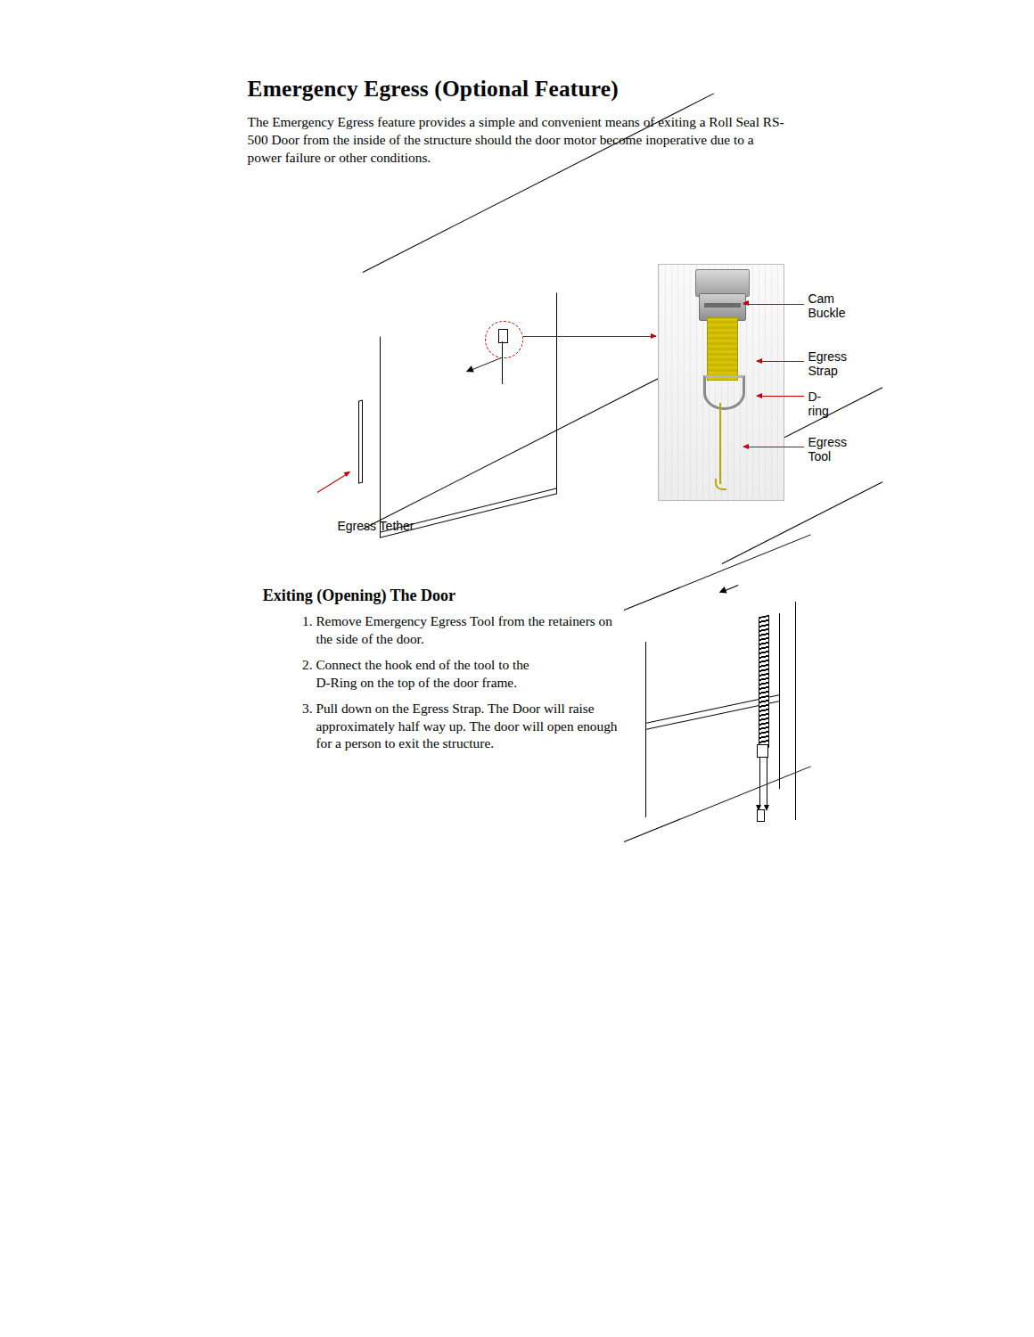Emergency Egress (Optional Feature)
The Emergency Egress feature provides a simple and convenient means of exiting a Roll Seal RS-500 Door from the inside of the structure should the door motor become inoperative due to a power failure or other conditions.
Egress Tether
Cam
Buckle
Egress
Strap
D-ring
Egress
Tool
Exiting (Opening) The Door
Remove Emergency Egress Tool from the retainers on the side of the door.
Connect the hook end of the tool to the
D-Ring on the top of the door frame.
Pull down on the Egress Strap. The Door will raise approximately half way up. The door will open enough for a person to exit the structure.